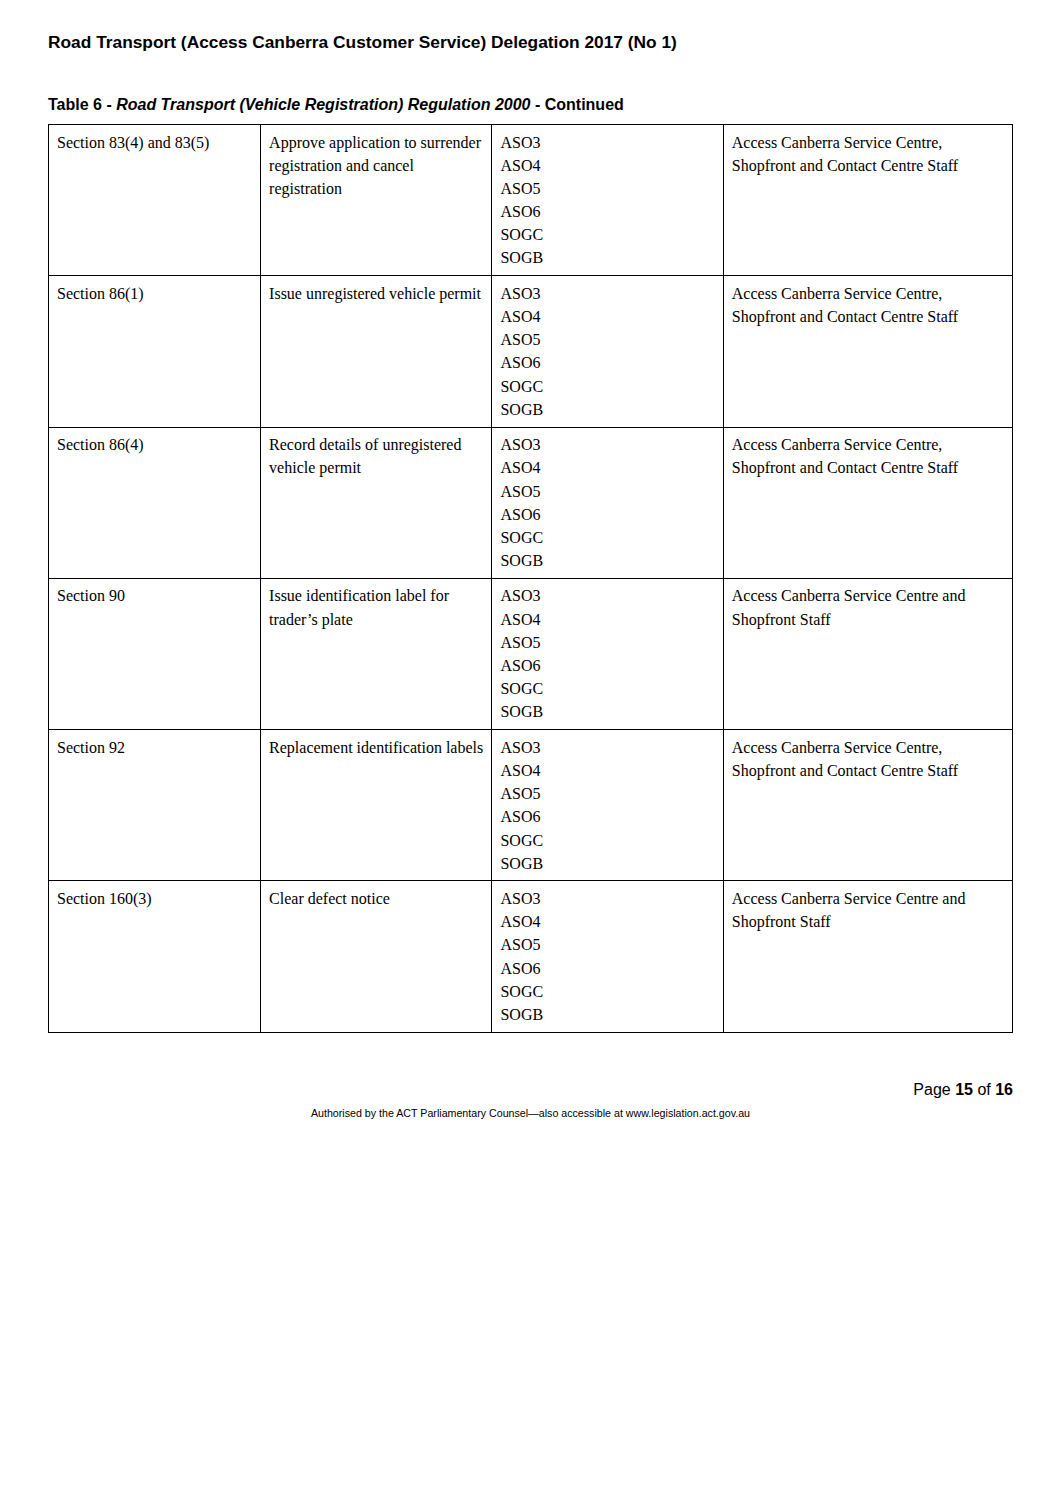Road Transport (Access Canberra Customer Service) Delegation 2017 (No 1)
Table 6 - Road Transport (Vehicle Registration) Regulation 2000 - Continued
| Section 83(4) and 83(5) | Approve application to surrender registration and cancel registration | ASO3 ASO4 ASO5 ASO6 SOGC SOGB | Access Canberra Service Centre, Shopfront and Contact Centre Staff |
| Section 86(1) | Issue unregistered vehicle permit | ASO3 ASO4 ASO5 ASO6 SOGC SOGB | Access Canberra Service Centre, Shopfront and Contact Centre Staff |
| Section 86(4) | Record details of unregistered vehicle permit | ASO3 ASO4 ASO5 ASO6 SOGC SOGB | Access Canberra Service Centre, Shopfront and Contact Centre Staff |
| Section 90 | Issue identification label for trader’s plate | ASO3 ASO4 ASO5 ASO6 SOGC SOGB | Access Canberra Service Centre and Shopfront Staff |
| Section 92 | Replacement identification labels | ASO3 ASO4 ASO5 ASO6 SOGC SOGB | Access Canberra Service Centre, Shopfront and Contact Centre Staff |
| Section 160(3) | Clear defect notice | ASO3 ASO4 ASO5 ASO6 SOGC SOGB | Access Canberra Service Centre and Shopfront Staff |
Page 15 of 16
Authorised by the ACT Parliamentary Counsel—also accessible at www.legislation.act.gov.au